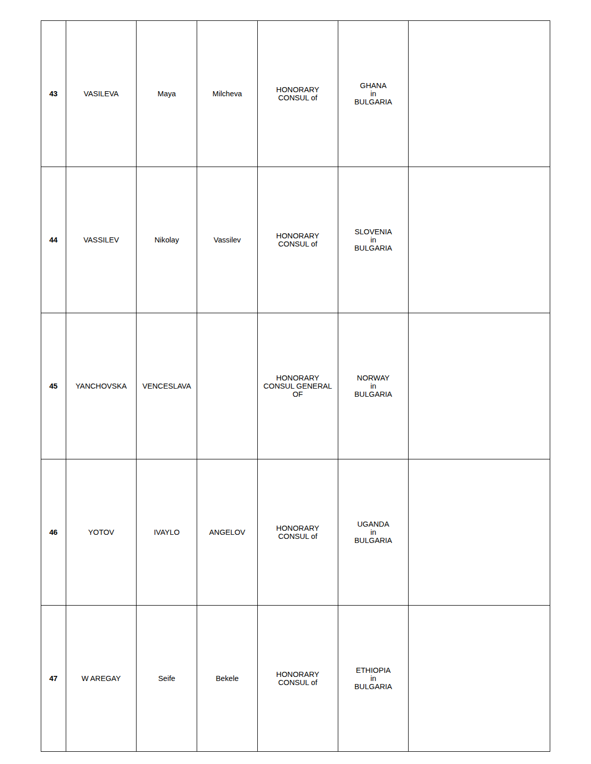| 43 | VASILEVA | Maya | Milcheva | HONORARY CONSUL of | GHANA in BULGARIA | |
| 44 | VASSILEV | Nikolay | Vassilev | HONORARY CONSUL of | SLOVENIA in BULGARIA | |
| 45 | YANCHOVSKA | VENCESLAVA | | HONORARY CONSUL GENERAL OF | NORWAY in BULGARIA | |
| 46 | YOTOV | IVAYLO | ANGELOV | HONORARY CONSUL of | UGANDA in BULGARIA | |
| 47 | W AREGAY | Seife | Bekele | HONORARY CONSUL of | ETHIOPIA in BULGARIA | |